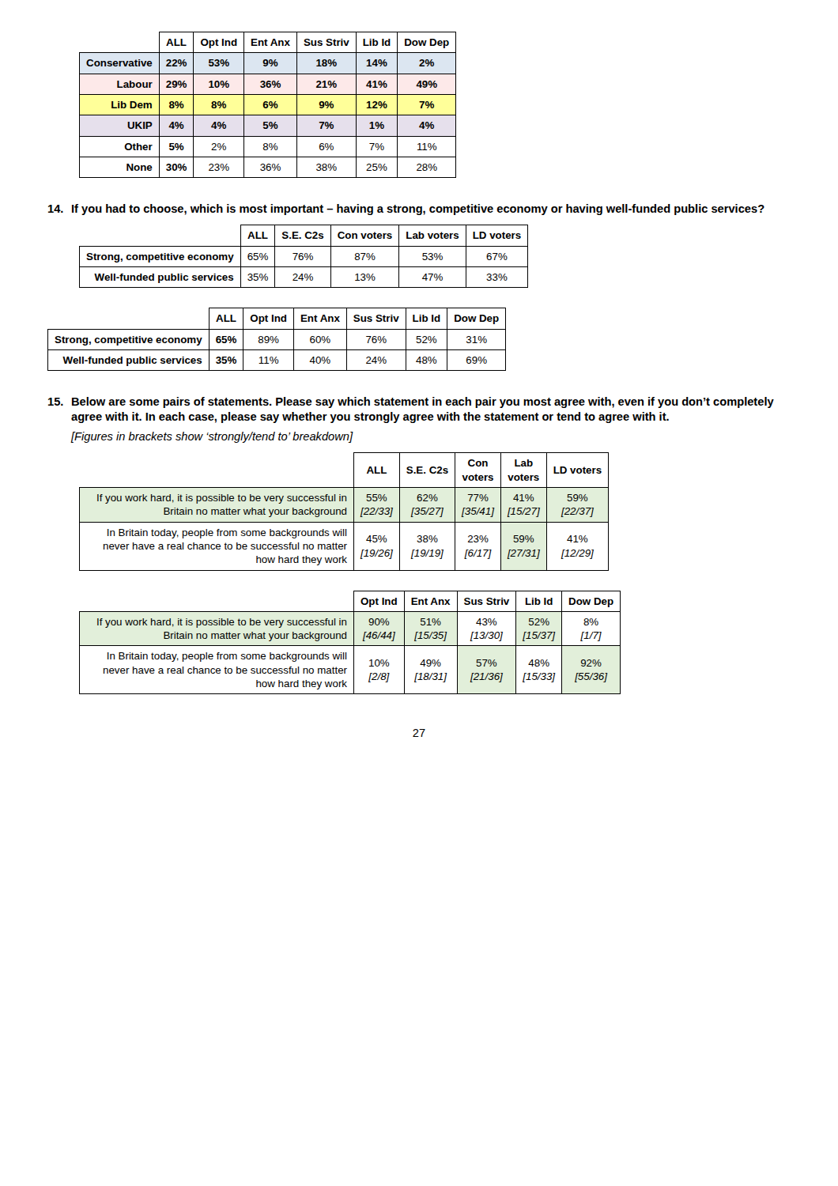| | ALL | Opt Ind | Ent Anx | Sus Striv | Lib Id | Dow Dep |
| --- | --- | --- | --- | --- | --- | --- |
| Conservative | 22% | 53% | 9% | 18% | 14% | 2% |
| Labour | 29% | 10% | 36% | 21% | 41% | 49% |
| Lib Dem | 8% | 8% | 6% | 9% | 12% | 7% |
| UKIP | 4% | 4% | 5% | 7% | 1% | 4% |
| Other | 5% | 2% | 8% | 6% | 7% | 11% |
| None | 30% | 23% | 36% | 38% | 25% | 28% |
14. If you had to choose, which is most important – having a strong, competitive economy or having well-funded public services?
| | ALL | S.E. C2s | Con voters | Lab voters | LD voters |
| --- | --- | --- | --- | --- | --- |
| Strong, competitive economy | 65% | 76% | 87% | 53% | 67% |
| Well-funded public services | 35% | 24% | 13% | 47% | 33% |
| | ALL | Opt Ind | Ent Anx | Sus Striv | Lib Id | Dow Dep |
| --- | --- | --- | --- | --- | --- | --- |
| Strong, competitive economy | 65% | 89% | 60% | 76% | 52% | 31% |
| Well-funded public services | 35% | 11% | 40% | 24% | 48% | 69% |
15. Below are some pairs of statements. Please say which statement in each pair you most agree with, even if you don’t completely agree with it. In each case, please say whether you strongly agree with the statement or tend to agree with it.
[Figures in brackets show ‘strongly/tend to’ breakdown]
| | ALL | S.E. C2s | Con voters | Lab voters | LD voters |
| --- | --- | --- | --- | --- | --- |
| If you work hard, it is possible to be very successful in Britain no matter what your background | 55% [22/33] | 62% [35/27] | 77% [35/41] | 41% [15/27] | 59% [22/37] |
| In Britain today, people from some backgrounds will never have a real chance to be successful no matter how hard they work | 45% [19/26] | 38% [19/19] | 23% [6/17] | 59% [27/31] | 41% [12/29] |
| | Opt Ind | Ent Anx | Sus Striv | Lib Id | Dow Dep |
| --- | --- | --- | --- | --- | --- |
| If you work hard, it is possible to be very successful in Britain no matter what your background | 90% [46/44] | 51% [15/35] | 43% [13/30] | 52% [15/37] | 8% [1/7] |
| In Britain today, people from some backgrounds will never have a real chance to be successful no matter how hard they work | 10% [2/8] | 49% [18/31] | 57% [21/36] | 48% [15/33] | 92% [55/36] |
27